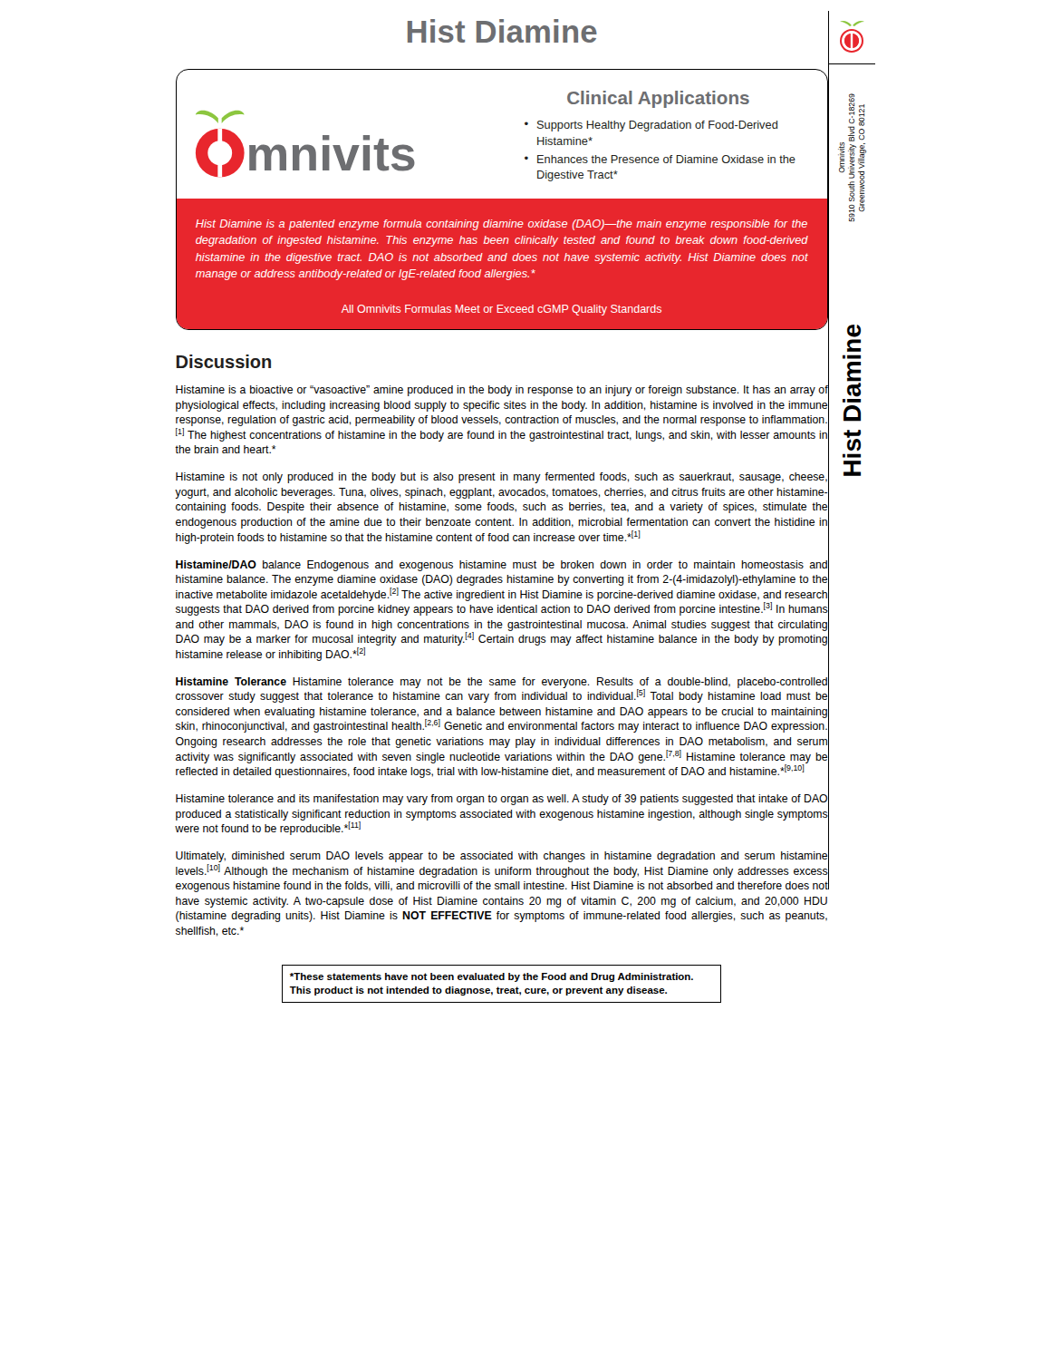Omnivits
5910 South University Blvd C-18269
Greenwood Village, CO 80121
Hist Diamine
Hist Diamine
mnivits
Clinical Applications
Supports Healthy Degradation of Food-Derived Histamine*
Enhances the Presence of Diamine Oxidase in the Digestive Tract*
Hist Diamine is a patented enzyme formula containing diamine oxidase (DAO)—the main enzyme responsible for the degradation of ingested histamine. This enzyme has been clinically tested and found to break down food-derived histamine in the digestive tract. DAO is not absorbed and does not have systemic activity. Hist Diamine does not manage or address antibody-related or IgE-related food allergies.*
All Omnivits Formulas Meet or Exceed cGMP Quality Standards
Discussion
Histamine is a bioactive or “vasoactive” amine produced in the body in response to an injury or foreign substance. It has an array of physiological effects, including increasing blood supply to specific sites in the body. In addition, histamine is involved in the immune response, regulation of gastric acid, permeability of blood vessels, contraction of muscles, and the normal response to inflammation.[1] The highest concentrations of histamine in the body are found in the gastrointestinal tract, lungs, and skin, with lesser amounts in the brain and heart.*
Histamine is not only produced in the body but is also present in many fermented foods, such as sauerkraut, sausage, cheese, yogurt, and alcoholic beverages. Tuna, olives, spinach, eggplant, avocados, tomatoes, cherries, and citrus fruits are other histamine-containing foods. Despite their absence of histamine, some foods, such as berries, tea, and a variety of spices, stimulate the endogenous production of the amine due to their benzoate content. In addition, microbial fermentation can convert the histidine in high-protein foods to histamine so that the histamine content of food can increase over time.*[1]
Histamine/DAO balance Endogenous and exogenous histamine must be broken down in order to maintain homeostasis and histamine balance. The enzyme diamine oxidase (DAO) degrades histamine by converting it from 2-(4-imidazolyl)-ethylamine to the inactive metabolite imidazole acetaldehyde.[2] The active ingredient in Hist Diamine is porcine-derived diamine oxidase, and research suggests that DAO derived from porcine kidney appears to have identical action to DAO derived from porcine intestine.[3] In humans and other mammals, DAO is found in high concentrations in the gastrointestinal mucosa. Animal studies suggest that circulating DAO may be a marker for mucosal integrity and maturity.[4] Certain drugs may affect histamine balance in the body by promoting histamine release or inhibiting DAO.*[2]
Histamine Tolerance Histamine tolerance may not be the same for everyone. Results of a double-blind, placebo-controlled crossover study suggest that tolerance to histamine can vary from individual to individual.[5] Total body histamine load must be considered when evaluating histamine tolerance, and a balance between histamine and DAO appears to be crucial to maintaining skin, rhinoconjunctival, and gastrointestinal health.[2,6] Genetic and environmental factors may interact to influence DAO expression. Ongoing research addresses the role that genetic variations may play in individual differences in DAO metabolism, and serum activity was significantly associated with seven single nucleotide variations within the DAO gene.[7,8] Histamine tolerance may be reflected in detailed questionnaires, food intake logs, trial with low-histamine diet, and measurement of DAO and histamine.*[9,10]
Histamine tolerance and its manifestation may vary from organ to organ as well. A study of 39 patients suggested that intake of DAO produced a statistically significant reduction in symptoms associated with exogenous histamine ingestion, although single symptoms were not found to be reproducible.*[11]
Ultimately, diminished serum DAO levels appear to be associated with changes in histamine degradation and serum histamine levels.[10] Although the mechanism of histamine degradation is uniform throughout the body, Hist Diamine only addresses excess exogenous histamine found in the folds, villi, and microvilli of the small intestine. Hist Diamine is not absorbed and therefore does not have systemic activity. A two-capsule dose of Hist Diamine contains 20 mg of vitamin C, 200 mg of calcium, and 20,000 HDU (histamine degrading units). Hist Diamine is NOT EFFECTIVE for symptoms of immune-related food allergies, such as peanuts, shellfish, etc.*
*These statements have not been evaluated by the Food and Drug Administration.
This product is not intended to diagnose, treat, cure, or prevent any disease.